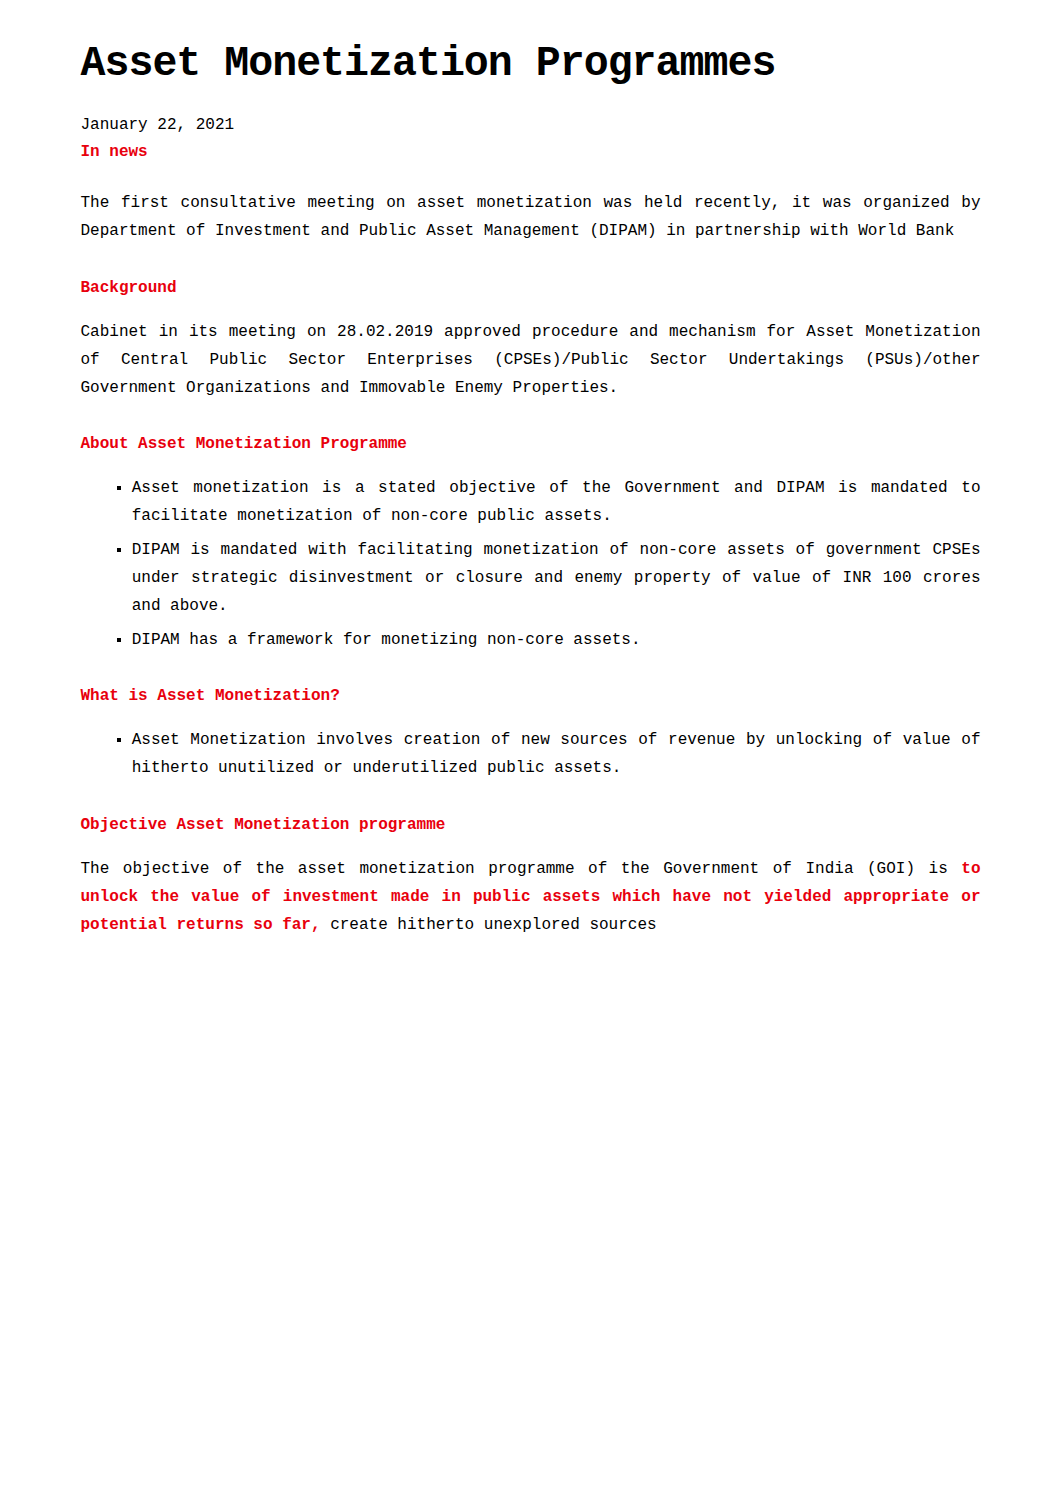Asset Monetization Programmes
January 22, 2021
In news
The first consultative meeting on asset monetization was held recently, it was organized by Department of Investment and Public Asset Management (DIPAM) in partnership with World Bank
Background
Cabinet in its meeting on 28.02.2019 approved procedure and mechanism for Asset Monetization of Central Public Sector Enterprises (CPSEs)/Public Sector Undertakings (PSUs)/other Government Organizations and Immovable Enemy Properties.
About Asset Monetization Programme
Asset monetization is a stated objective of the Government and DIPAM is mandated to facilitate monetization of non-core public assets.
DIPAM is mandated with facilitating monetization of non-core assets of government CPSEs under strategic disinvestment or closure and enemy property of value of INR 100 crores and above.
DIPAM has a framework for monetizing non-core assets.
What is Asset Monetization?
Asset Monetization involves creation of new sources of revenue by unlocking of value of hitherto unutilized or underutilized public assets.
Objective Asset Monetization programme
The objective of the asset monetization programme of the Government of India (GOI) is to unlock the value of investment made in public assets which have not yielded appropriate or potential returns so far, create hitherto unexplored sources